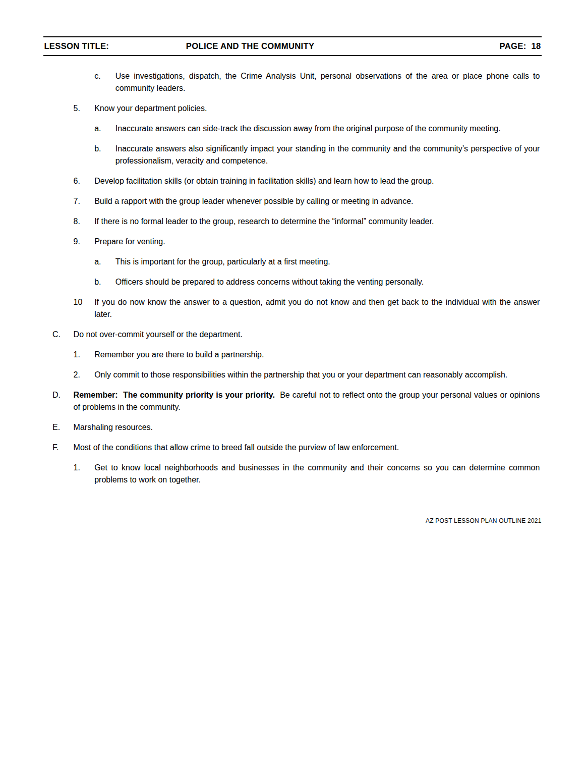| LESSON TITLE: | POLICE AND THE COMMUNITY | PAGE: 18 |
c.
Use investigations, dispatch, the Crime Analysis Unit, personal observations of the area or place phone calls to community leaders.
5.
Know your department policies.
a.
Inaccurate answers can side-track the discussion away from the original purpose of the community meeting.
b.
Inaccurate answers also significantly impact your standing in the community and the community’s perspective of your professionalism, veracity and competence.
6.
Develop facilitation skills (or obtain training in facilitation skills) and learn how to lead the group.
7.
Build a rapport with the group leader whenever possible by calling or meeting in advance.
8.
If there is no formal leader to the group, research to determine the “informal” community leader.
9.
Prepare for venting.
a.
This is important for the group, particularly at a first meeting.
b.
Officers should be prepared to address concerns without taking the venting personally.
10
If you do now know the answer to a question, admit you do not know and then get back to the individual with the answer later.
C.
Do not over-commit yourself or the department.
1.
Remember you are there to build a partnership.
2.
Only commit to those responsibilities within the partnership that you or your department can reasonably accomplish.
D.
Remember: The community priority is your priority. Be careful not to reflect onto the group your personal values or opinions of problems in the community.
E.
Marshaling resources.
F.
Most of the conditions that allow crime to breed fall outside the purview of law enforcement.
1.
Get to know local neighborhoods and businesses in the community and their concerns so you can determine common problems to work on together.
AZ POST LESSON PLAN OUTLINE 2021